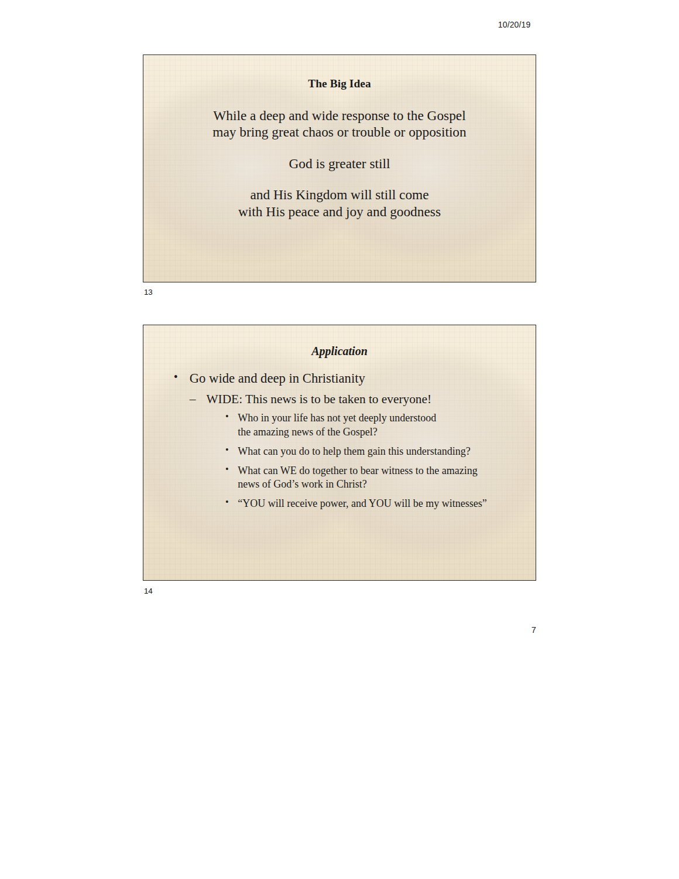10/20/19
The Big Idea
While a deep and wide response to the Gospel
may bring great chaos or trouble or opposition
God is greater still
and His Kingdom will still come
with His peace and joy and goodness
13
Application
Go wide and deep in Christianity
WIDE: This news is to be taken to everyone!
Who in your life has not yet deeply understood
the amazing news of the Gospel?
What can you do to help them gain this understanding?
What can WE do together to bear witness to the amazing
news of God’s work in Christ?
“YOU will receive power, and YOU will be my witnesses”
14
7